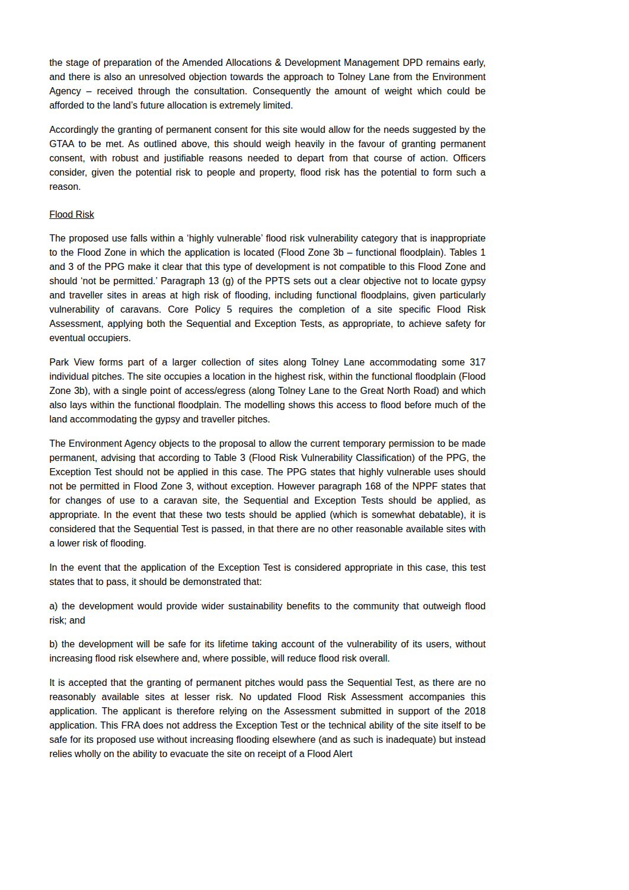the stage of preparation of the Amended Allocations & Development Management DPD remains early, and there is also an unresolved objection towards the approach to Tolney Lane from the Environment Agency – received through the consultation. Consequently the amount of weight which could be afforded to the land’s future allocation is extremely limited.
Accordingly the granting of permanent consent for this site would allow for the needs suggested by the GTAA to be met. As outlined above, this should weigh heavily in the favour of granting permanent consent, with robust and justifiable reasons needed to depart from that course of action. Officers consider, given the potential risk to people and property, flood risk has the potential to form such a reason.
Flood Risk
The proposed use falls within a ‘highly vulnerable’ flood risk vulnerability category that is inappropriate to the Flood Zone in which the application is located (Flood Zone 3b – functional floodplain). Tables 1 and 3 of the PPG make it clear that this type of development is not compatible to this Flood Zone and should ‘not be permitted.’ Paragraph 13 (g) of the PPTS sets out a clear objective not to locate gypsy and traveller sites in areas at high risk of flooding, including functional floodplains, given particularly vulnerability of caravans. Core Policy 5 requires the completion of a site specific Flood Risk Assessment, applying both the Sequential and Exception Tests, as appropriate, to achieve safety for eventual occupiers.
Park View forms part of a larger collection of sites along Tolney Lane accommodating some 317 individual pitches. The site occupies a location in the highest risk, within the functional floodplain (Flood Zone 3b), with a single point of access/egress (along Tolney Lane to the Great North Road) and which also lays within the functional floodplain. The modelling shows this access to flood before much of the land accommodating the gypsy and traveller pitches.
The Environment Agency objects to the proposal to allow the current temporary permission to be made permanent, advising that according to Table 3 (Flood Risk Vulnerability Classification) of the PPG, the Exception Test should not be applied in this case. The PPG states that highly vulnerable uses should not be permitted in Flood Zone 3, without exception. However paragraph 168 of the NPPF states that for changes of use to a caravan site, the Sequential and Exception Tests should be applied, as appropriate. In the event that these two tests should be applied (which is somewhat debatable), it is considered that the Sequential Test is passed, in that there are no other reasonable available sites with a lower risk of flooding.
In the event that the application of the Exception Test is considered appropriate in this case, this test states that to pass, it should be demonstrated that:
a) the development would provide wider sustainability benefits to the community that outweigh flood risk; and
b) the development will be safe for its lifetime taking account of the vulnerability of its users, without increasing flood risk elsewhere and, where possible, will reduce flood risk overall.
It is accepted that the granting of permanent pitches would pass the Sequential Test, as there are no reasonably available sites at lesser risk. No updated Flood Risk Assessment accompanies this application. The applicant is therefore relying on the Assessment submitted in support of the 2018 application. This FRA does not address the Exception Test or the technical ability of the site itself to be safe for its proposed use without increasing flooding elsewhere (and as such is inadequate) but instead relies wholly on the ability to evacuate the site on receipt of a Flood Alert